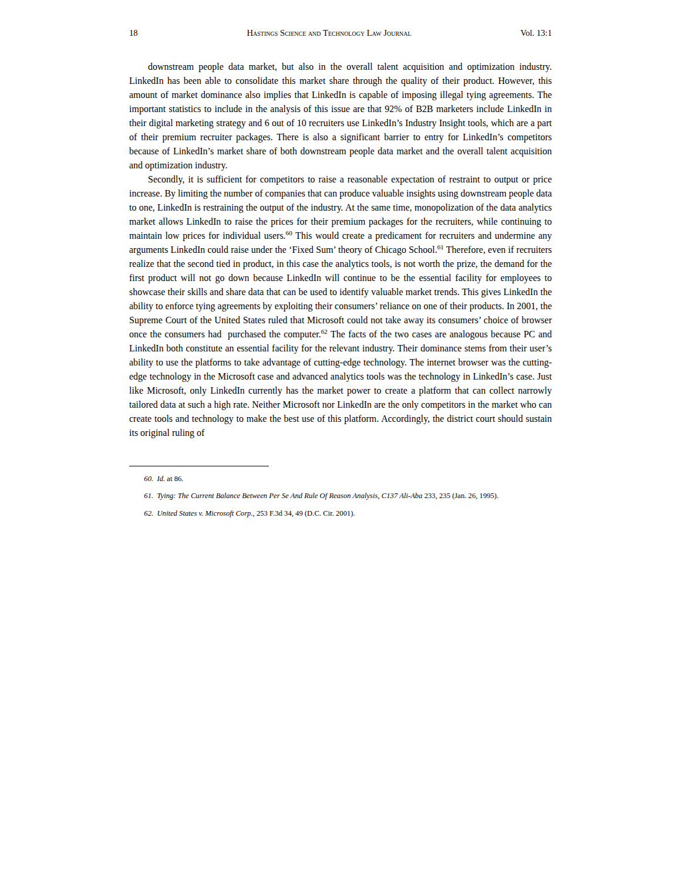18 Hastings Science and Technology Law Journal Vol. 13:1
downstream people data market, but also in the overall talent acquisition and optimization industry. LinkedIn has been able to consolidate this market share through the quality of their product. However, this amount of market dominance also implies that LinkedIn is capable of imposing illegal tying agreements. The important statistics to include in the analysis of this issue are that 92% of B2B marketers include LinkedIn in their digital marketing strategy and 6 out of 10 recruiters use LinkedIn’s Industry Insight tools, which are a part of their premium recruiter packages. There is also a significant barrier to entry for LinkedIn’s competitors because of LinkedIn’s market share of both downstream people data market and the overall talent acquisition and optimization industry.
Secondly, it is sufficient for competitors to raise a reasonable expectation of restraint to output or price increase. By limiting the number of companies that can produce valuable insights using downstream people data to one, LinkedIn is restraining the output of the industry. At the same time, monopolization of the data analytics market allows LinkedIn to raise the prices for their premium packages for the recruiters, while continuing to maintain low prices for individual users.60 This would create a predicament for recruiters and undermine any arguments LinkedIn could raise under the ‘Fixed Sum’ theory of Chicago School.61 Therefore, even if recruiters realize that the second tied in product, in this case the analytics tools, is not worth the prize, the demand for the first product will not go down because LinkedIn will continue to be the essential facility for employees to showcase their skills and share data that can be used to identify valuable market trends. This gives LinkedIn the ability to enforce tying agreements by exploiting their consumers’ reliance on one of their products. In 2001, the Supreme Court of the United States ruled that Microsoft could not take away its consumers’ choice of browser once the consumers had purchased the computer.62 The facts of the two cases are analogous because PC and LinkedIn both constitute an essential facility for the relevant industry. Their dominance stems from their user’s ability to use the platforms to take advantage of cutting-edge technology. The internet browser was the cutting-edge technology in the Microsoft case and advanced analytics tools was the technology in LinkedIn’s case. Just like Microsoft, only LinkedIn currently has the market power to create a platform that can collect narrowly tailored data at such a high rate. Neither Microsoft nor LinkedIn are the only competitors in the market who can create tools and technology to make the best use of this platform. Accordingly, the district court should sustain its original ruling of
60. Id. at 86.
61. Tying: The Current Balance Between Per Se And Rule Of Reason Analysis, C137 Ali-Aba 233, 235 (Jan. 26, 1995).
62. United States v. Microsoft Corp., 253 F.3d 34, 49 (D.C. Cir. 2001).